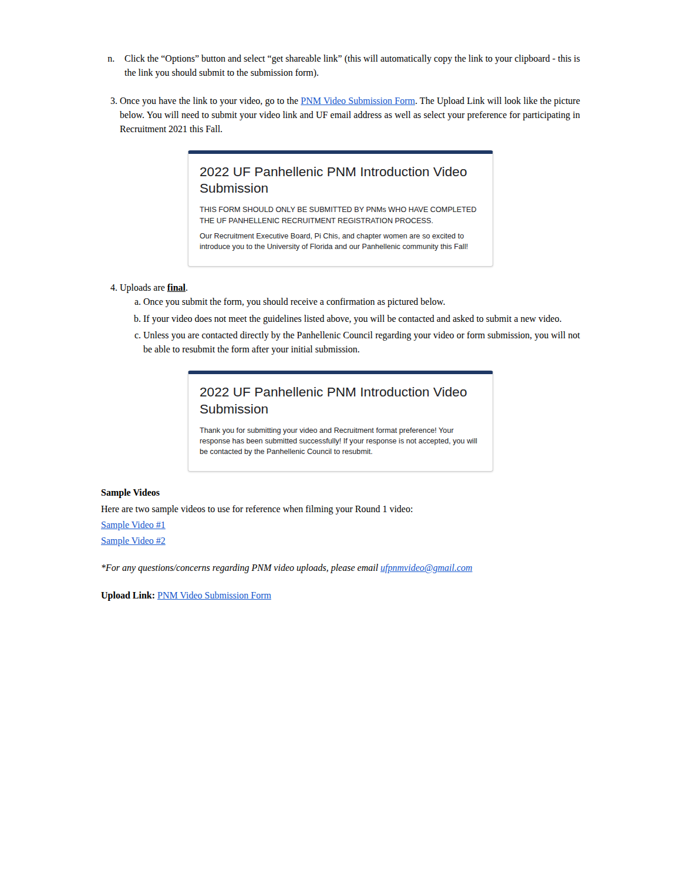Click the “Options” button and select “get shareable link” (this will automatically copy the link to your clipboard - this is the link you should submit to the submission form).
Once you have the link to your video, go to the PNM Video Submission Form. The Upload Link will look like the picture below. You will need to submit your video link and UF email address as well as select your preference for participating in Recruitment 2021 this Fall.
2022 UF Panhellenic PNM Introduction Video Submission
THIS FORM SHOULD ONLY BE SUBMITTED BY PNMs WHO HAVE COMPLETED THE UF PANHELLENIC RECRUITMENT REGISTRATION PROCESS.
Our Recruitment Executive Board, Pi Chis, and chapter women are so excited to introduce you to the University of Florida and our Panhellenic community this Fall!
Uploads are final.
Once you submit the form, you should receive a confirmation as pictured below.
If your video does not meet the guidelines listed above, you will be contacted and asked to submit a new video.
Unless you are contacted directly by the Panhellenic Council regarding your video or form submission, you will not be able to resubmit the form after your initial submission.
2022 UF Panhellenic PNM Introduction Video Submission
Thank you for submitting your video and Recruitment format preference! Your response has been submitted successfully! If your response is not accepted, you will be contacted by the Panhellenic Council to resubmit.
Sample Videos
Here are two sample videos to use for reference when filming your Round 1 video:
Sample Video #1
Sample Video #2
*For any questions/concerns regarding PNM video uploads, please email ufpnmvideo@gmail.com
Upload Link: PNM Video Submission Form